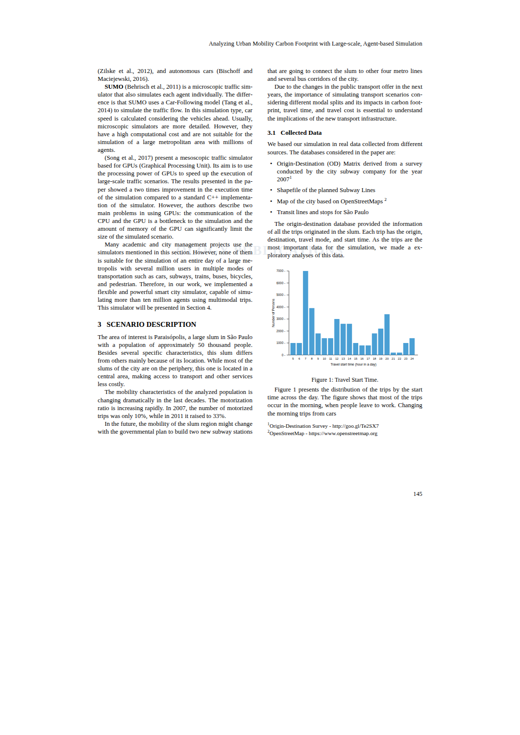Analyzing Urban Mobility Carbon Footprint with Large-scale, Agent-based Simulation
OLOGY PUBLICATIONS
(Zilske et al., 2012), and autonomous cars (Bischoff and Maciejewski, 2016).
SUMO (Behrisch et al., 2011) is a microscopic traffic simulator that also simulates each agent individually. The difference is that SUMO uses a Car-Following model (Tang et al., 2014) to simulate the traffic flow. In this simulation type, car speed is calculated considering the vehicles ahead. Usually, microscopic simulators are more detailed. However, they have a high computational cost and are not suitable for the simulation of a large metropolitan area with millions of agents.
(Song et al., 2017) present a mesoscopic traffic simulator based for GPUs (Graphical Processing Unit). Its aim is to use the processing power of GPUs to speed up the execution of large-scale traffic scenarios. The results presented in the paper showed a two times improvement in the execution time of the simulation compared to a standard C++ implementation of the simulator. However, the authors describe two main problems in using GPUs: the communication of the CPU and the GPU is a bottleneck to the simulation and the amount of memory of the GPU can significantly limit the size of the simulated scenario.
Many academic and city management projects use the simulators mentioned in this section. However, none of them is suitable for the simulation of an entire day of a large metropolis with several million users in multiple modes of transportation such as cars, subways, trains, buses, bicycles, and pedestrian. Therefore, in our work, we implemented a flexible and powerful smart city simulator, capable of simulating more than ten million agents using multimodal trips. This simulator will be presented in Section 4.
3 SCENARIO DESCRIPTION
The area of interest is Paraisópolis, a large slum in São Paulo with a population of approximately 50 thousand people. Besides several specific characteristics, this slum differs from others mainly because of its location. While most of the slums of the city are on the periphery, this one is located in a central area, making access to transport and other services less costly.
The mobility characteristics of the analyzed population is changing dramatically in the last decades. The motorization ratio is increasing rapidly. In 2007, the number of motorized trips was only 10%, while in 2011 it raised to 33%.
In the future, the mobility of the slum region might change with the governmental plan to build two new subway stations that are going to connect the slum to other four metro lines and several bus corridors of the city.
Due to the changes in the public transport offer in the next years, the importance of simulating transport scenarios considering different modal splits and its impacts in carbon footprint, travel time, and travel cost is essential to understand the implications of the new transport infrastructure.
3.1 Collected Data
We based our simulation in real data collected from different sources. The databases considered in the paper are:
Origin-Destination (OD) Matrix derived from a survey conducted by the city subway company for the year 20071
Shapefile of the planned Subway Lines
Map of the city based on OpenStreetMaps 2
Transit lines and stops for São Paulo
The origin-destination database provided the information of all the trips originated in the slum. Each trip has the origin, destination, travel mode, and start time. As the trips are the most important data for the simulation, we made a exploratory analyses of this data.
0 - 1000 - 2000 - 3000 - 4000 - 5000 - 6000 - 7000 - Number of Persons 5 6 7 8 9 10 11 12 13 14 15 16 17 18 19 20 21 22 23 24 Travel start time (hour in a day)
Figure 1: Travel Start Time.
Figure 1 presents the distribution of the trips by the start time across the day. The figure shows that most of the trips occur in the morning, when people leave to work. Changing the morning trips from cars
1Origin-Destination Survey - http://goo.gl/Te2SX7
2OpenStreetMap - https://www.openstreetmap.org
145